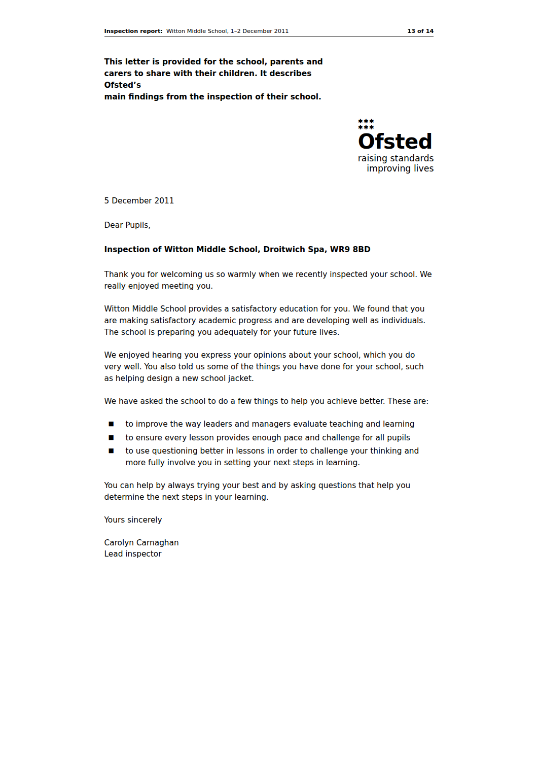Inspection report: Witton Middle School, 1–2 December 2011
13 of 14
This letter is provided for the school, parents and
carers to share with their children. It describes Ofsted’s
main findings from the inspection of their school.
✱✱✱
✱✱✱
Ofsted
raising standards
improving lives
5 December 2011
Dear Pupils,
Inspection of Witton Middle School, Droitwich Spa, WR9 8BD
Thank you for welcoming us so warmly when we recently inspected your school. We really enjoyed meeting you.
Witton Middle School provides a satisfactory education for you. We found that you are making satisfactory academic progress and are developing well as individuals. The school is preparing you adequately for your future lives.
We enjoyed hearing you express your opinions about your school, which you do very well. You also told us some of the things you have done for your school, such as helping design a new school jacket.
We have asked the school to do a few things to help you achieve better. These are:
to improve the way leaders and managers evaluate teaching and learning
to ensure every lesson provides enough pace and challenge for all pupils
to use questioning better in lessons in order to challenge your thinking and more fully involve you in setting your next steps in learning.
You can help by always trying your best and by asking questions that help you determine the next steps in your learning.
Yours sincerely
Carolyn Carnaghan
Lead inspector